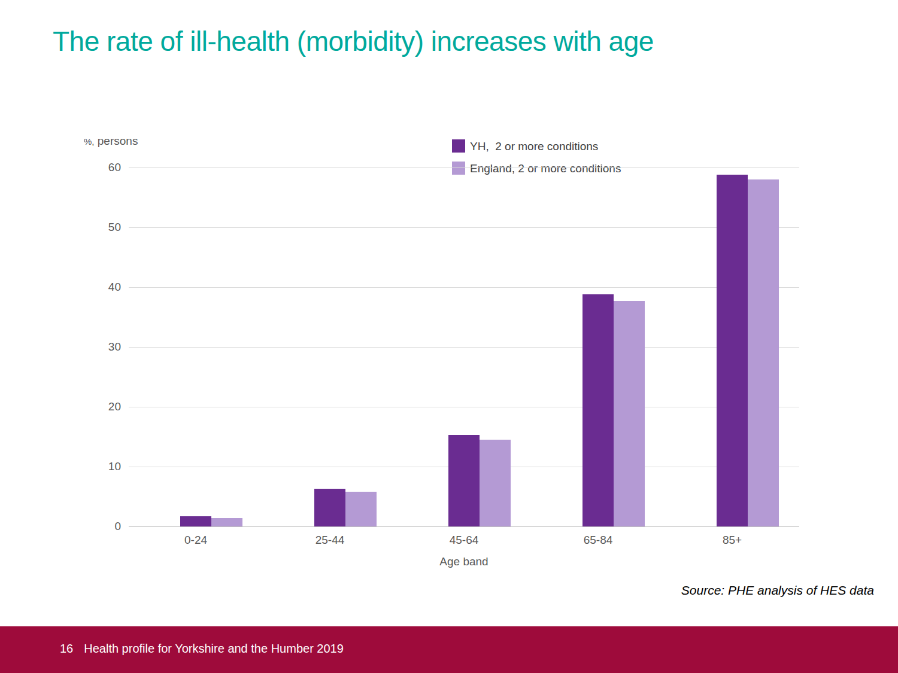The rate of ill-health (morbidity) increases with age
%, persons
YH, 2 or more conditions
England, 2 or more conditions
gridlines &amp; y ticks : 0,10,20,30,40,50,60 (600px tall → 100px per 10)
60
50
40
30
20
10
0
0-24
25-44
45-64
65-84
85+
Age band
Source: PHE analysis of HES data
16 Health profile for Yorkshire and the Humber 2019